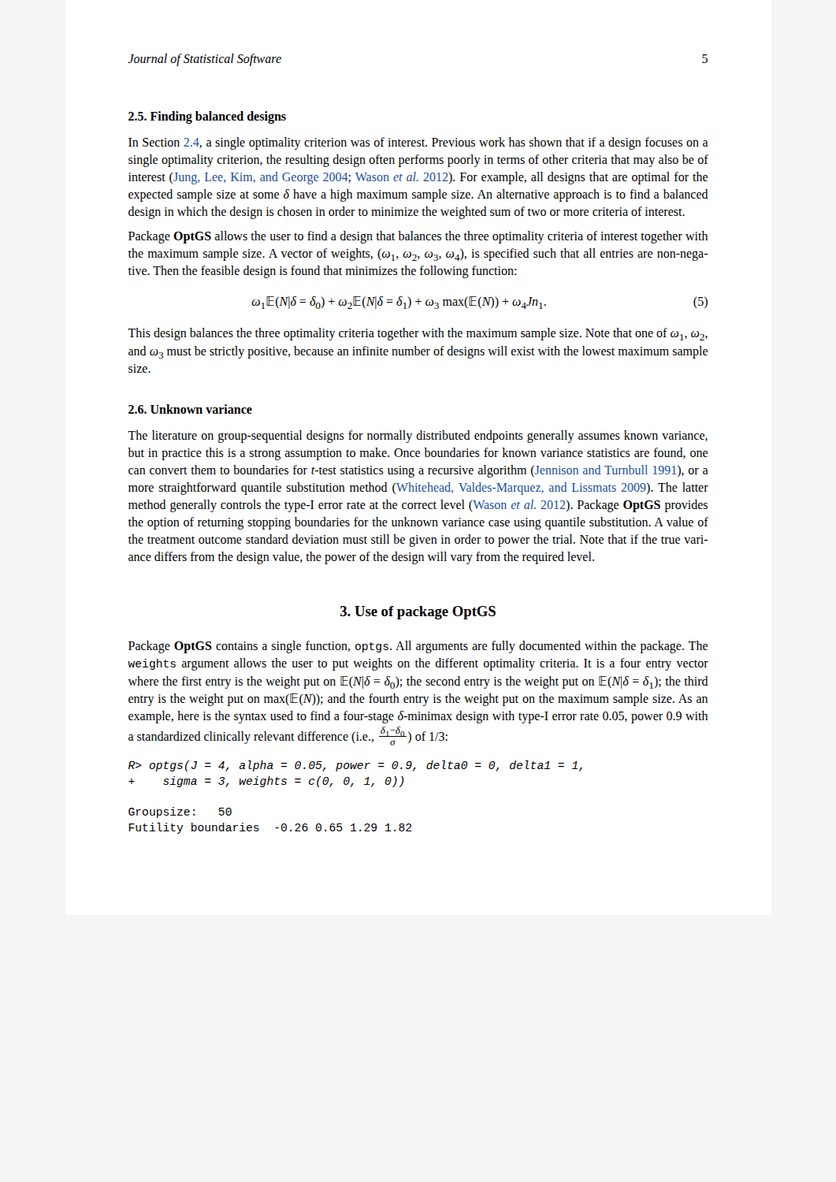Journal of Statistical Software 5
2.5. Finding balanced designs
In Section 2.4, a single optimality criterion was of interest. Previous work has shown that if a design focuses on a single optimality criterion, the resulting design often performs poorly in terms of other criteria that may also be of interest (Jung, Lee, Kim, and George 2004; Wason et al. 2012). For example, all designs that are optimal for the expected sample size at some δ have a high maximum sample size. An alternative approach is to find a balanced design in which the design is chosen in order to minimize the weighted sum of two or more criteria of interest.
Package OptGS allows the user to find a design that balances the three optimality criteria of interest together with the maximum sample size. A vector of weights, (ω1, ω2, ω3, ω4), is specified such that all entries are non-negative. Then the feasible design is found that minimizes the following function:
ω1𝔼(N|δ = δ0) + ω2𝔼(N|δ = δ1) + ω3 max(𝔼(N)) + ω4Jn1.
(5)
This design balances the three optimality criteria together with the maximum sample size. Note that one of ω1, ω2, and ω3 must be strictly positive, because an infinite number of designs will exist with the lowest maximum sample size.
2.6. Unknown variance
The literature on group-sequential designs for normally distributed endpoints generally assumes known variance, but in practice this is a strong assumption to make. Once boundaries for known variance statistics are found, one can convert them to boundaries for t-test statistics using a recursive algorithm (Jennison and Turnbull 1991), or a more straightforward quantile substitution method (Whitehead, Valdes-Marquez, and Lissmats 2009). The latter method generally controls the type-I error rate at the correct level (Wason et al. 2012). Package OptGS provides the option of returning stopping boundaries for the unknown variance case using quantile substitution. A value of the treatment outcome standard deviation must still be given in order to power the trial. Note that if the true variance differs from the design value, the power of the design will vary from the required level.
3. Use of package OptGS
Package OptGS contains a single function, optgs. All arguments are fully documented within the package. The weights argument allows the user to put weights on the different optimality criteria. It is a four entry vector where the first entry is the weight put on 𝔼(N|δ = δ0); the second entry is the weight put on 𝔼(N|δ = δ1); the third entry is the weight put on max(𝔼(N)); and the fourth entry is the weight put on the maximum sample size. As an example, here is the syntax used to find a four-stage δ-minimax design with type-I error rate 0.05, power 0.9 with a standardized clinically relevant difference (i.e., δ1−δ0 σ) of 1/3:
R> optgs(J = 4, alpha = 0.05, power = 0.9, delta0 = 0, delta1 = 1,
+    sigma = 3, weights = c(0, 0, 1, 0))
Groupsize:   50
Futility boundaries  -0.26 0.65 1.29 1.82